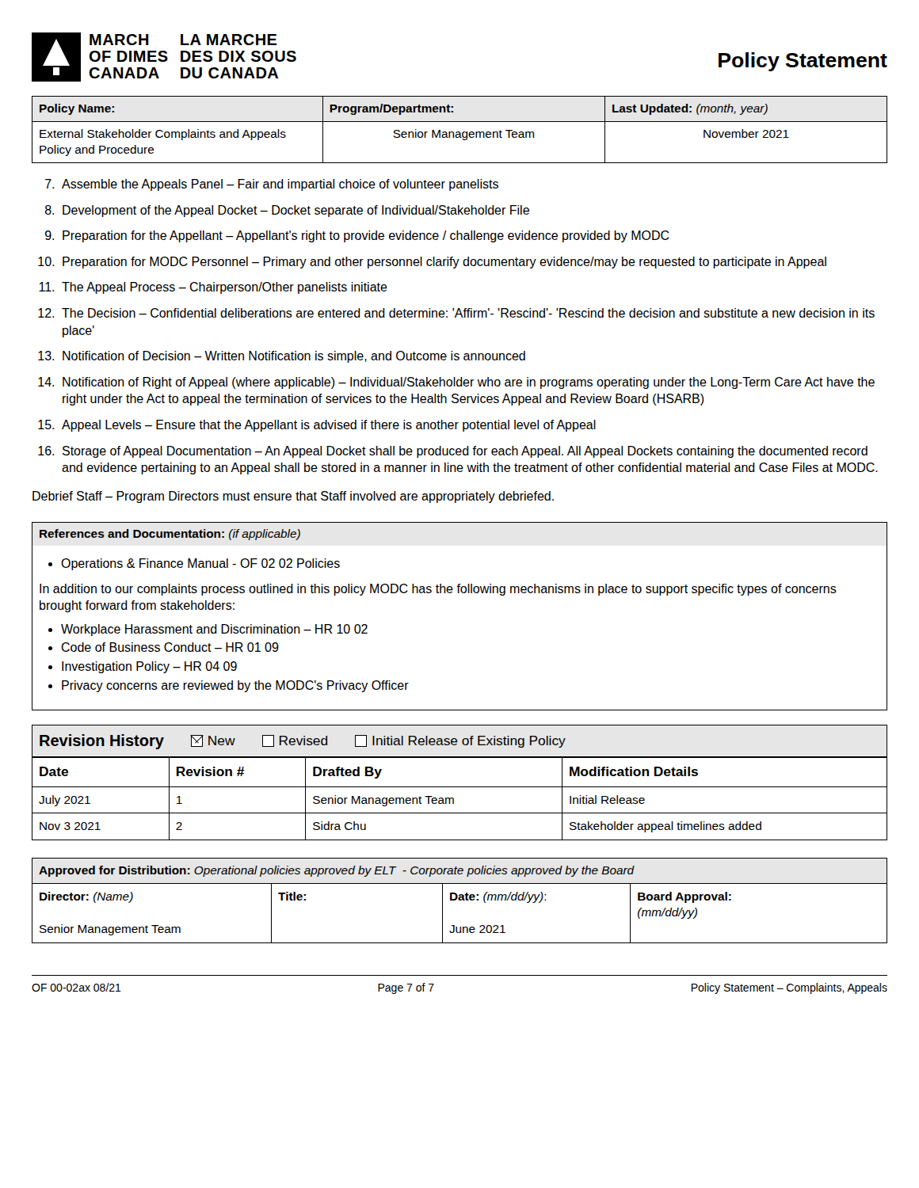MARCH
OF DIMES
CANADA LA MARCHE
DES DIX SOUS
DU CANADA
Policy Statement
| Policy Name: | Program/Department: | Last Updated: (month, year) |
| --- | --- | --- |
| External Stakeholder Complaints and Appeals Policy and Procedure | Senior Management Team | November 2021 |
Assemble the Appeals Panel – Fair and impartial choice of volunteer panelists
Development of the Appeal Docket – Docket separate of Individual/Stakeholder File
Preparation for the Appellant – Appellant's right to provide evidence / challenge evidence provided by MODC
Preparation for MODC Personnel – Primary and other personnel clarify documentary evidence/may be requested to participate in Appeal
The Appeal Process – Chairperson/Other panelists initiate
The Decision – Confidential deliberations are entered and determine: 'Affirm'- 'Rescind'- 'Rescind the decision and substitute a new decision in its place'
Notification of Decision – Written Notification is simple, and Outcome is announced
Notification of Right of Appeal (where applicable) – Individual/Stakeholder who are in programs operating under the Long-Term Care Act have the right under the Act to appeal the termination of services to the Health Services Appeal and Review Board (HSARB)
Appeal Levels – Ensure that the Appellant is advised if there is another potential level of Appeal
Storage of Appeal Documentation – An Appeal Docket shall be produced for each Appeal. All Appeal Dockets containing the documented record and evidence pertaining to an Appeal shall be stored in a manner in line with the treatment of other confidential material and Case Files at MODC.
Debrief Staff – Program Directors must ensure that Staff involved are appropriately debriefed.
References and Documentation: (if applicable)
Operations & Finance Manual - OF 02 02 Policies
In addition to our complaints process outlined in this policy MODC has the following mechanisms in place to support specific types of concerns brought forward from stakeholders:
Workplace Harassment and Discrimination – HR 10 02
Code of Business Conduct – HR 01 09
Investigation Policy – HR 04 09
Privacy concerns are reviewed by the MODC's Privacy Officer
Revision History New Revised Initial Release of Existing Policy
| Date | Revision # | Drafted By | Modification Details |
| --- | --- | --- | --- |
| July 2021 | 1 | Senior Management Team | Initial Release |
| Nov 3 2021 | 2 | Sidra Chu | Stakeholder appeal timelines added |
Approved for Distribution: Operational policies approved by ELT - Corporate policies approved by the Board
| Director: (Name) Senior Management Team | Title: | Date: (mm/dd/yy) : June 2021 | Board Approval: (mm/dd/yy) |
OF 00-02ax 08/21 Page 7 of 7 Policy Statement – Complaints, Appeals